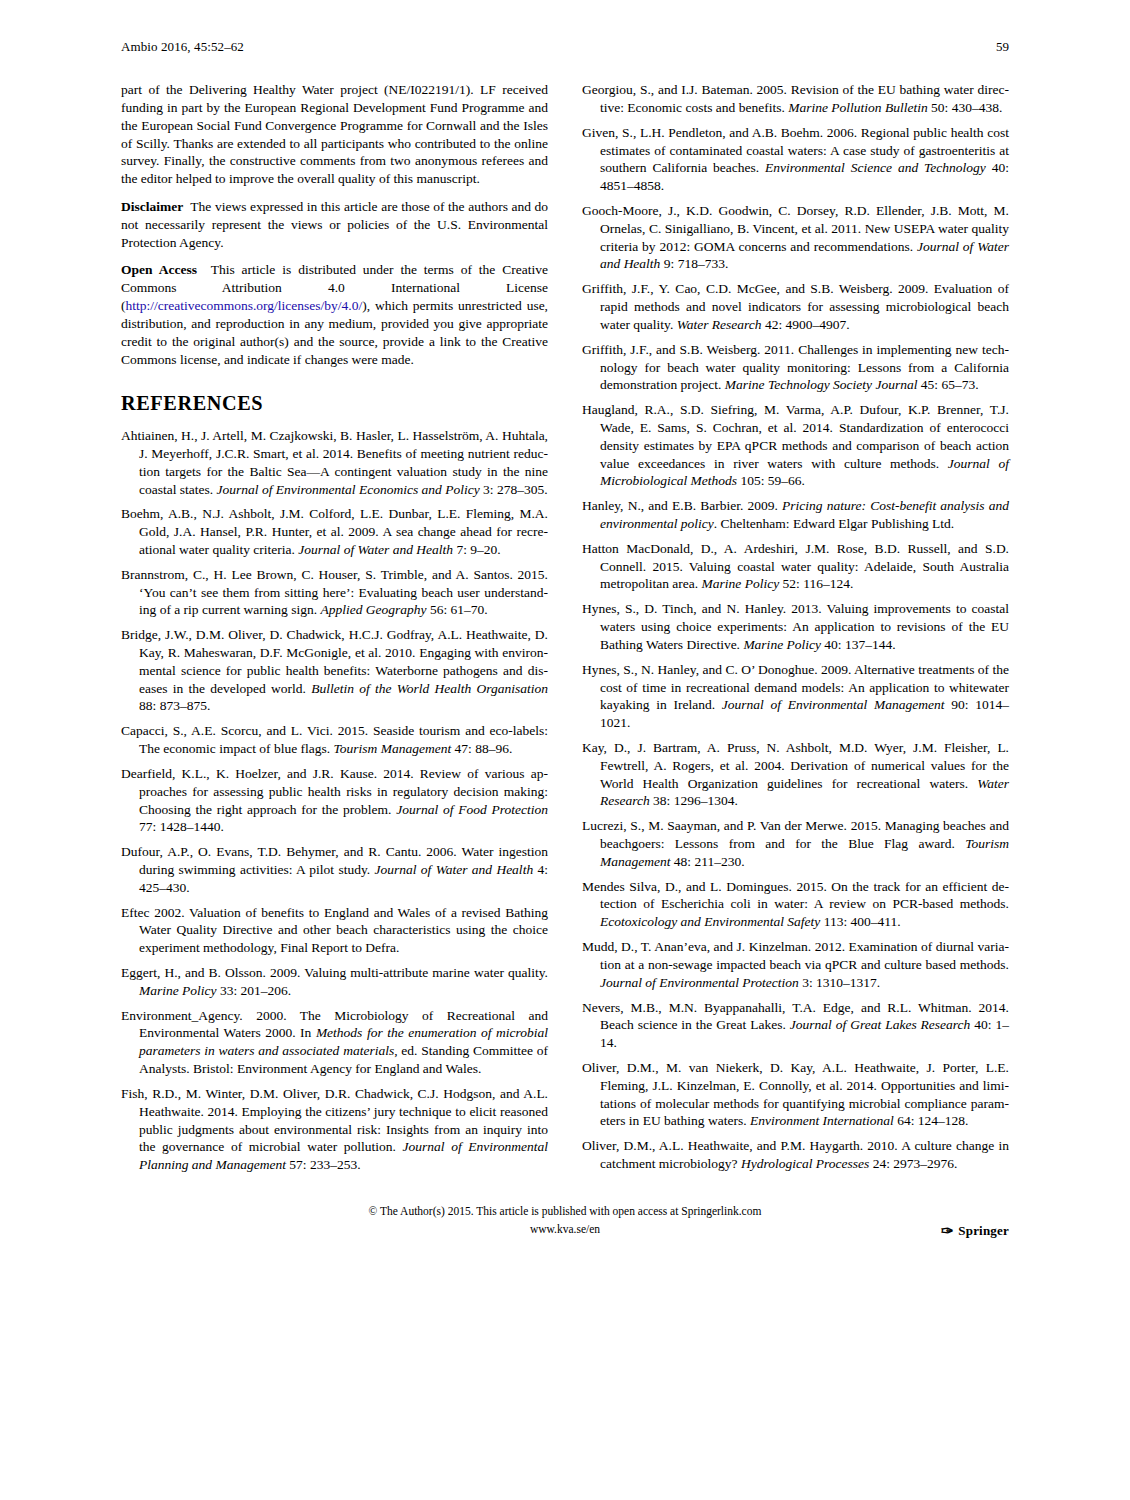Ambio 2016, 45:52–62
59
part of the Delivering Healthy Water project (NE/I022191/1). LF received funding in part by the European Regional Development Fund Programme and the European Social Fund Convergence Programme for Cornwall and the Isles of Scilly. Thanks are extended to all participants who contributed to the online survey. Finally, the constructive comments from two anonymous referees and the editor helped to improve the overall quality of this manuscript.
Disclaimer The views expressed in this article are those of the authors and do not necessarily represent the views or policies of the U.S. Environmental Protection Agency.
Open Access This article is distributed under the terms of the Creative Commons Attribution 4.0 International License (http://creativecommons.org/licenses/by/4.0/), which permits unrestricted use, distribution, and reproduction in any medium, provided you give appropriate credit to the original author(s) and the source, provide a link to the Creative Commons license, and indicate if changes were made.
REFERENCES
Ahtiainen, H., J. Artell, M. Czajkowski, B. Hasler, L. Hasselström, A. Huhtala, J. Meyerhoff, J.C.R. Smart, et al. 2014. Benefits of meeting nutrient reduction targets for the Baltic Sea—A contingent valuation study in the nine coastal states. Journal of Environmental Economics and Policy 3: 278–305.
Boehm, A.B., N.J. Ashbolt, J.M. Colford, L.E. Dunbar, L.E. Fleming, M.A. Gold, J.A. Hansel, P.R. Hunter, et al. 2009. A sea change ahead for recreational water quality criteria. Journal of Water and Health 7: 9–20.
Brannstrom, C., H. Lee Brown, C. Houser, S. Trimble, and A. Santos. 2015. ‘You can’t see them from sitting here’: Evaluating beach user understanding of a rip current warning sign. Applied Geography 56: 61–70.
Bridge, J.W., D.M. Oliver, D. Chadwick, H.C.J. Godfray, A.L. Heathwaite, D. Kay, R. Maheswaran, D.F. McGonigle, et al. 2010. Engaging with environmental science for public health benefits: Waterborne pathogens and diseases in the developed world. Bulletin of the World Health Organisation 88: 873–875.
Capacci, S., A.E. Scorcu, and L. Vici. 2015. Seaside tourism and eco-labels: The economic impact of blue flags. Tourism Management 47: 88–96.
Dearfield, K.L., K. Hoelzer, and J.R. Kause. 2014. Review of various approaches for assessing public health risks in regulatory decision making: Choosing the right approach for the problem. Journal of Food Protection 77: 1428–1440.
Dufour, A.P., O. Evans, T.D. Behymer, and R. Cantu. 2006. Water ingestion during swimming activities: A pilot study. Journal of Water and Health 4: 425–430.
Eftec 2002. Valuation of benefits to England and Wales of a revised Bathing Water Quality Directive and other beach characteristics using the choice experiment methodology, Final Report to Defra.
Eggert, H., and B. Olsson. 2009. Valuing multi-attribute marine water quality. Marine Policy 33: 201–206.
Environment_Agency. 2000. The Microbiology of Recreational and Environmental Waters 2000. In Methods for the enumeration of microbial parameters in waters and associated materials, ed. Standing Committee of Analysts. Bristol: Environment Agency for England and Wales.
Fish, R.D., M. Winter, D.M. Oliver, D.R. Chadwick, C.J. Hodgson, and A.L. Heathwaite. 2014. Employing the citizens’ jury technique to elicit reasoned public judgments about environmental risk: Insights from an inquiry into the governance of microbial water pollution. Journal of Environmental Planning and Management 57: 233–253.
Georgiou, S., and I.J. Bateman. 2005. Revision of the EU bathing water directive: Economic costs and benefits. Marine Pollution Bulletin 50: 430–438.
Given, S., L.H. Pendleton, and A.B. Boehm. 2006. Regional public health cost estimates of contaminated coastal waters: A case study of gastroenteritis at southern California beaches. Environmental Science and Technology 40: 4851–4858.
Gooch-Moore, J., K.D. Goodwin, C. Dorsey, R.D. Ellender, J.B. Mott, M. Ornelas, C. Sinigalliano, B. Vincent, et al. 2011. New USEPA water quality criteria by 2012: GOMA concerns and recommendations. Journal of Water and Health 9: 718–733.
Griffith, J.F., Y. Cao, C.D. McGee, and S.B. Weisberg. 2009. Evaluation of rapid methods and novel indicators for assessing microbiological beach water quality. Water Research 42: 4900–4907.
Griffith, J.F., and S.B. Weisberg. 2011. Challenges in implementing new technology for beach water quality monitoring: Lessons from a California demonstration project. Marine Technology Society Journal 45: 65–73.
Haugland, R.A., S.D. Siefring, M. Varma, A.P. Dufour, K.P. Brenner, T.J. Wade, E. Sams, S. Cochran, et al. 2014. Standardization of enterococci density estimates by EPA qPCR methods and comparison of beach action value exceedances in river waters with culture methods. Journal of Microbiological Methods 105: 59–66.
Hanley, N., and E.B. Barbier. 2009. Pricing nature: Cost-benefit analysis and environmental policy. Cheltenham: Edward Elgar Publishing Ltd.
Hatton MacDonald, D., A. Ardeshiri, J.M. Rose, B.D. Russell, and S.D. Connell. 2015. Valuing coastal water quality: Adelaide, South Australia metropolitan area. Marine Policy 52: 116–124.
Hynes, S., D. Tinch, and N. Hanley. 2013. Valuing improvements to coastal waters using choice experiments: An application to revisions of the EU Bathing Waters Directive. Marine Policy 40: 137–144.
Hynes, S., N. Hanley, and C. O’ Donoghue. 2009. Alternative treatments of the cost of time in recreational demand models: An application to whitewater kayaking in Ireland. Journal of Environmental Management 90: 1014–1021.
Kay, D., J. Bartram, A. Pruss, N. Ashbolt, M.D. Wyer, J.M. Fleisher, L. Fewtrell, A. Rogers, et al. 2004. Derivation of numerical values for the World Health Organization guidelines for recreational waters. Water Research 38: 1296–1304.
Lucrezi, S., M. Saayman, and P. Van der Merwe. 2015. Managing beaches and beachgoers: Lessons from and for the Blue Flag award. Tourism Management 48: 211–230.
Mendes Silva, D., and L. Domingues. 2015. On the track for an efficient detection of Escherichia coli in water: A review on PCR-based methods. Ecotoxicology and Environmental Safety 113: 400–411.
Mudd, D., T. Anan’eva, and J. Kinzelman. 2012. Examination of diurnal variation at a non-sewage impacted beach via qPCR and culture based methods. Journal of Environmental Protection 3: 1310–1317.
Nevers, M.B., M.N. Byappanahalli, T.A. Edge, and R.L. Whitman. 2014. Beach science in the Great Lakes. Journal of Great Lakes Research 40: 1–14.
Oliver, D.M., M. van Niekerk, D. Kay, A.L. Heathwaite, J. Porter, L.E. Fleming, J.L. Kinzelman, E. Connolly, et al. 2014. Opportunities and limitations of molecular methods for quantifying microbial compliance parameters in EU bathing waters. Environment International 64: 124–128.
Oliver, D.M., A.L. Heathwaite, and P.M. Haygarth. 2010. A culture change in catchment microbiology? Hydrological Processes 24: 2973–2976.
© The Author(s) 2015. This article is published with open access at Springerlink.com
www.kva.se/en
✑Springer